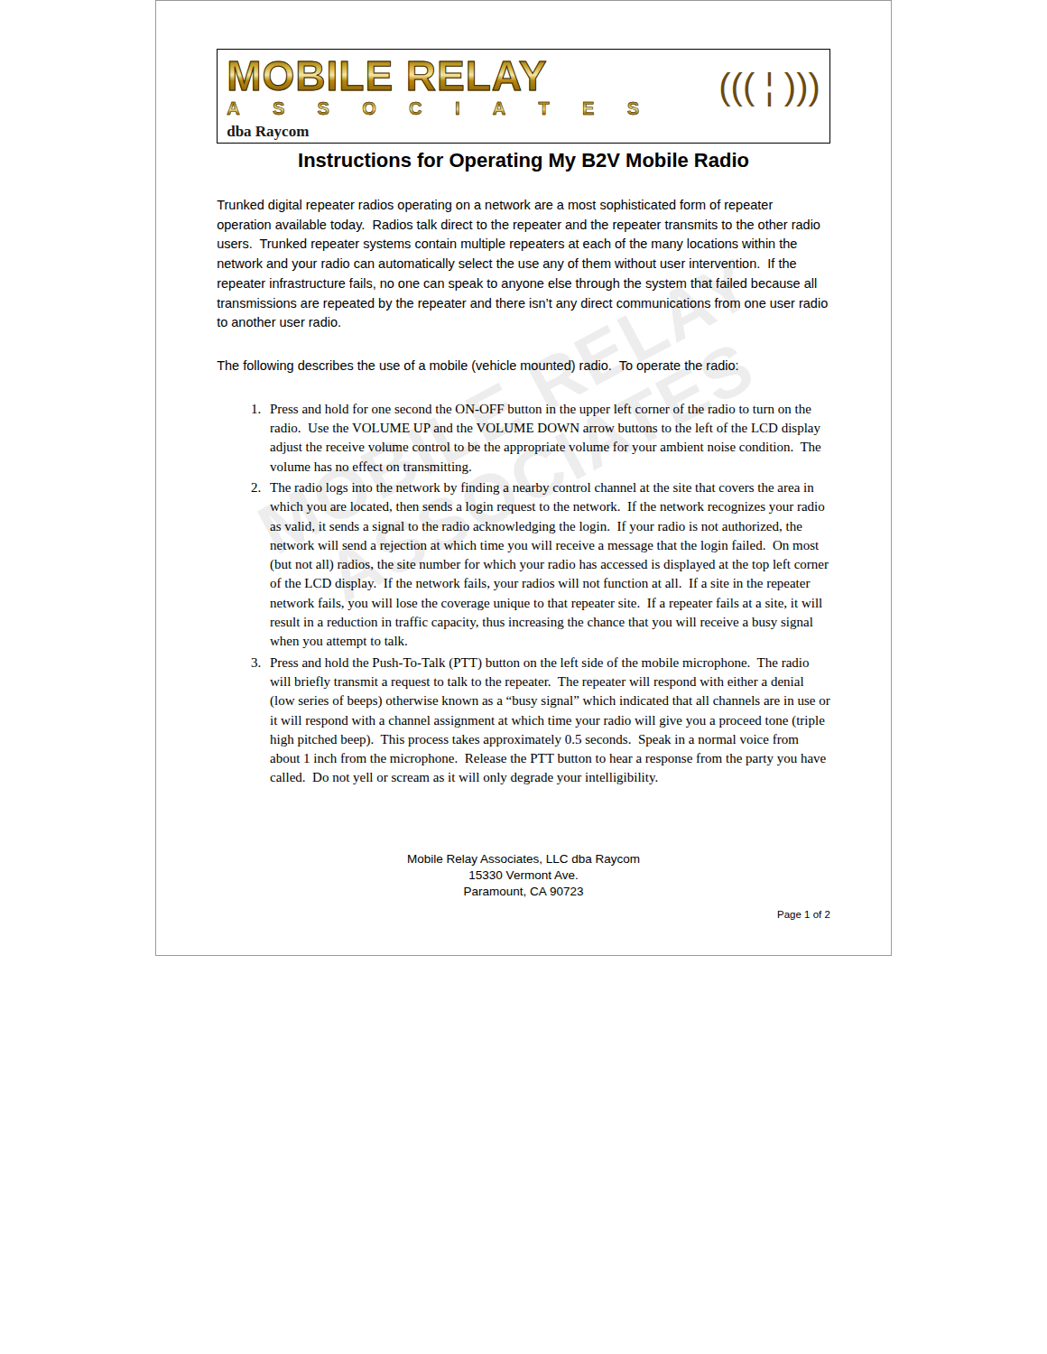MOBILE RELAY
ASSOCIATES
MOBILE RELAY
A S S O C I A T E S
((( ¦ )))
dba Raycom
Instructions for Operating My B2V Mobile Radio
Trunked digital repeater radios operating on a network are a most sophisticated form of repeater operation available today. Radios talk direct to the repeater and the repeater transmits to the other radio users. Trunked repeater systems contain multiple repeaters at each of the many locations within the network and your radio can automatically select the use any of them without user intervention. If the repeater infrastructure fails, no one can speak to anyone else through the system that failed because all transmissions are repeated by the repeater and there isn’t any direct communications from one user radio to another user radio.
The following describes the use of a mobile (vehicle mounted) radio. To operate the radio:
Press and hold for one second the ON-OFF button in the upper left corner of the radio to turn on the radio. Use the VOLUME UP and the VOLUME DOWN arrow buttons to the left of the LCD display adjust the receive volume control to be the appropriate volume for your ambient noise condition. The volume has no effect on transmitting.
The radio logs into the network by finding a nearby control channel at the site that covers the area in which you are located, then sends a login request to the network. If the network recognizes your radio as valid, it sends a signal to the radio acknowledging the login. If your radio is not authorized, the network will send a rejection at which time you will receive a message that the login failed. On most (but not all) radios, the site number for which your radio has accessed is displayed at the top left corner of the LCD display. If the network fails, your radios will not function at all. If a site in the repeater network fails, you will lose the coverage unique to that repeater site. If a repeater fails at a site, it will result in a reduction in traffic capacity, thus increasing the chance that you will receive a busy signal when you attempt to talk.
Press and hold the Push-To-Talk (PTT) button on the left side of the mobile microphone. The radio will briefly transmit a request to talk to the repeater. The repeater will respond with either a denial (low series of beeps) otherwise known as a “busy signal” which indicated that all channels are in use or it will respond with a channel assignment at which time your radio will give you a proceed tone (triple high pitched beep). This process takes approximately 0.5 seconds. Speak in a normal voice from about 1 inch from the microphone. Release the PTT button to hear a response from the party you have called. Do not yell or scream as it will only degrade your intelligibility.
Mobile Relay Associates, LLC dba Raycom
15330 Vermont Ave.
Paramount, CA 90723
Page 1 of 2